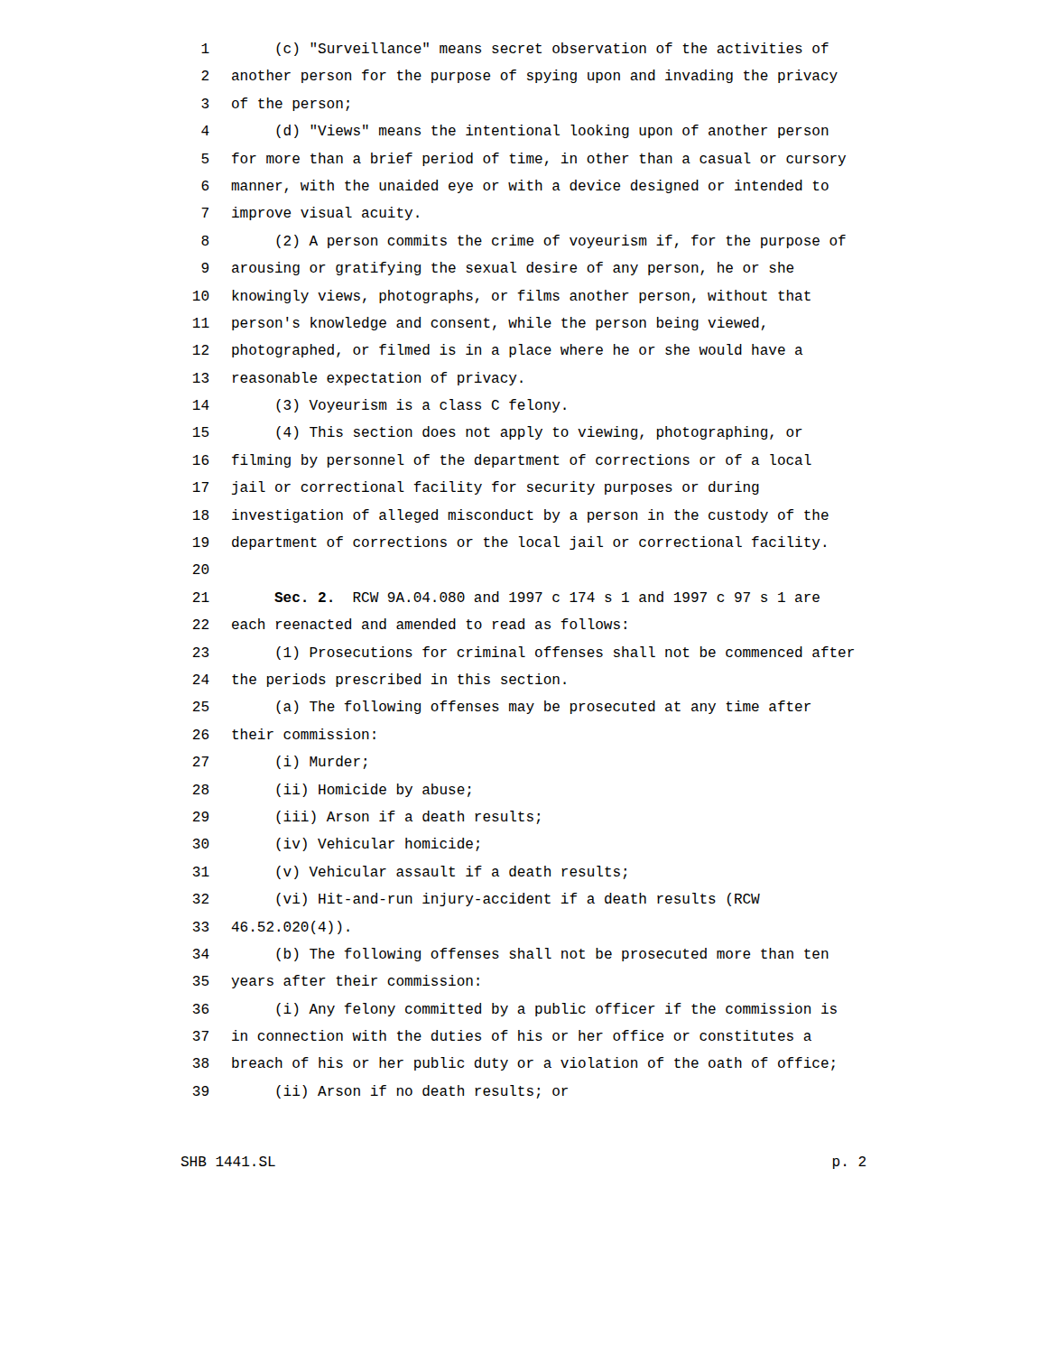(c) "Surveillance" means secret observation of the activities of
another person for the purpose of spying upon and invading the privacy
of the person;
(d) "Views" means the intentional looking upon of another person
for more than a brief period of time, in other than a casual or cursory
manner, with the unaided eye or with a device designed or intended to
improve visual acuity.
(2) A person commits the crime of voyeurism if, for the purpose of
arousing or gratifying the sexual desire of any person, he or she
knowingly views, photographs, or films another person, without that
person's knowledge and consent, while the person being viewed,
photographed, or filmed is in a place where he or she would have a
reasonable expectation of privacy.
(3) Voyeurism is a class C felony.
(4) This section does not apply to viewing, photographing, or
filming by personnel of the department of corrections or of a local
jail or correctional facility for security purposes or during
investigation of alleged misconduct by a person in the custody of the
department of corrections or the local jail or correctional facility.
Sec. 2. RCW 9A.04.080 and 1997 c 174 s 1 and 1997 c 97 s 1 are
each reenacted and amended to read as follows:
(1) Prosecutions for criminal offenses shall not be commenced after
the periods prescribed in this section.
(a) The following offenses may be prosecuted at any time after
their commission:
(i) Murder;
(ii) Homicide by abuse;
(iii) Arson if a death results;
(iv) Vehicular homicide;
(v) Vehicular assault if a death results;
(vi) Hit-and-run injury-accident if a death results (RCW
46.52.020(4)).
(b) The following offenses shall not be prosecuted more than ten
years after their commission:
(i) Any felony committed by a public officer if the commission is
in connection with the duties of his or her office or constitutes a
breach of his or her public duty or a violation of the oath of office;
(ii) Arson if no death results; or
SHB 1441.SL
p. 2